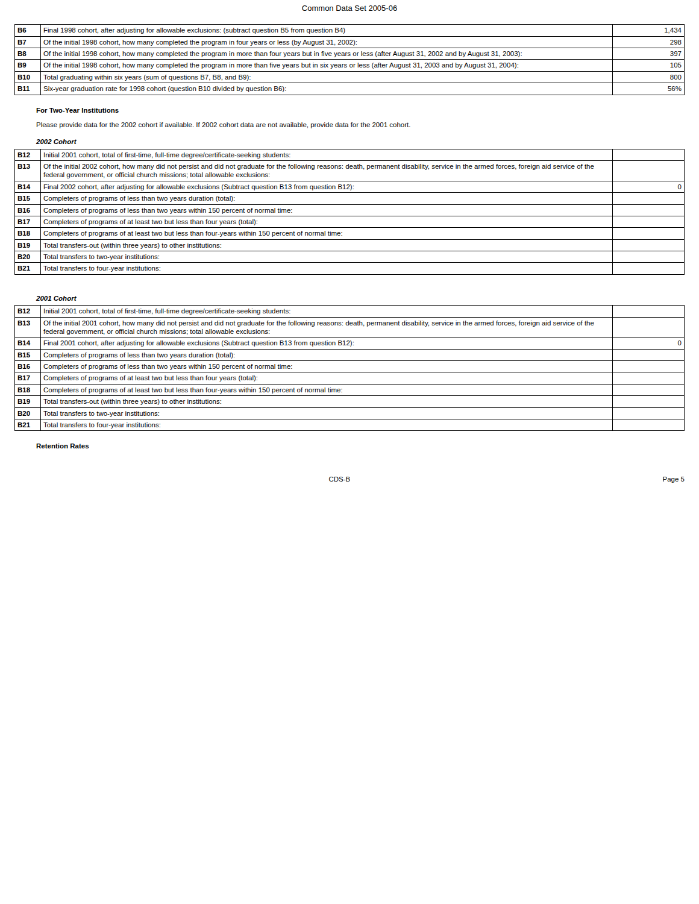Common Data Set 2005-06
| B6 | Final 1998 cohort, after adjusting for allowable exclusions: (subtract question B5 from question B4) | 1,434 |
| B7 | Of the initial 1998 cohort, how many completed the program in four years or less (by August 31, 2002): | 298 |
| B8 | Of the initial 1998 cohort, how many completed the program in more than four years but in five years or less (after August 31, 2002 and by August 31, 2003): | 397 |
| B9 | Of the initial 1998 cohort, how many completed the program in more than five years but in six years or less (after August 31, 2003 and by August 31, 2004): | 105 |
| B10 | Total graduating within six years (sum of questions B7, B8, and B9): | 800 |
| B11 | Six-year graduation rate for 1998 cohort (question B10 divided by question B6): | 56% |
For Two-Year Institutions
Please provide data for the 2002 cohort if available. If 2002 cohort data are not available, provide data for the 2001 cohort.
2002 Cohort
| B12 | Initial 2001 cohort, total of first-time, full-time degree/certificate-seeking students: | |
| B13 | Of the initial 2002 cohort, how many did not persist and did not graduate for the following reasons: death, permanent disability, service in the armed forces, foreign aid service of the federal government, or official church missions; total allowable exclusions: | |
| B14 | Final 2002 cohort, after adjusting for allowable exclusions (Subtract question B13 from question B12): | 0 |
| B15 | Completers of programs of less than two years duration (total): | |
| B16 | Completers of programs of less than two years within 150 percent of normal time: | |
| B17 | Completers of programs of at least two but less than four years (total): | |
| B18 | Completers of programs of at least two but less than four-years within 150 percent of normal time: | |
| B19 | Total transfers-out (within three years) to other institutions: | |
| B20 | Total transfers to two-year institutions: | |
| B21 | Total transfers to four-year institutions: | |
2001 Cohort
| B12 | Initial 2001 cohort, total of first-time, full-time degree/certificate-seeking students: | |
| B13 | Of the initial 2001 cohort, how many did not persist and did not graduate for the following reasons: death, permanent disability, service in the armed forces, foreign aid service of the federal government, or official church missions; total allowable exclusions: | |
| B14 | Final 2001 cohort, after adjusting for allowable exclusions (Subtract question B13 from question B12): | 0 |
| B15 | Completers of programs of less than two years duration (total): | |
| B16 | Completers of programs of less than two years within 150 percent of normal time: | |
| B17 | Completers of programs of at least two but less than four years (total): | |
| B18 | Completers of programs of at least two but less than four-years within 150 percent of normal time: | |
| B19 | Total transfers-out (within three years) to other institutions: | |
| B20 | Total transfers to two-year institutions: | |
| B21 | Total transfers to four-year institutions: | |
Retention Rates
CDS-B
Page 5